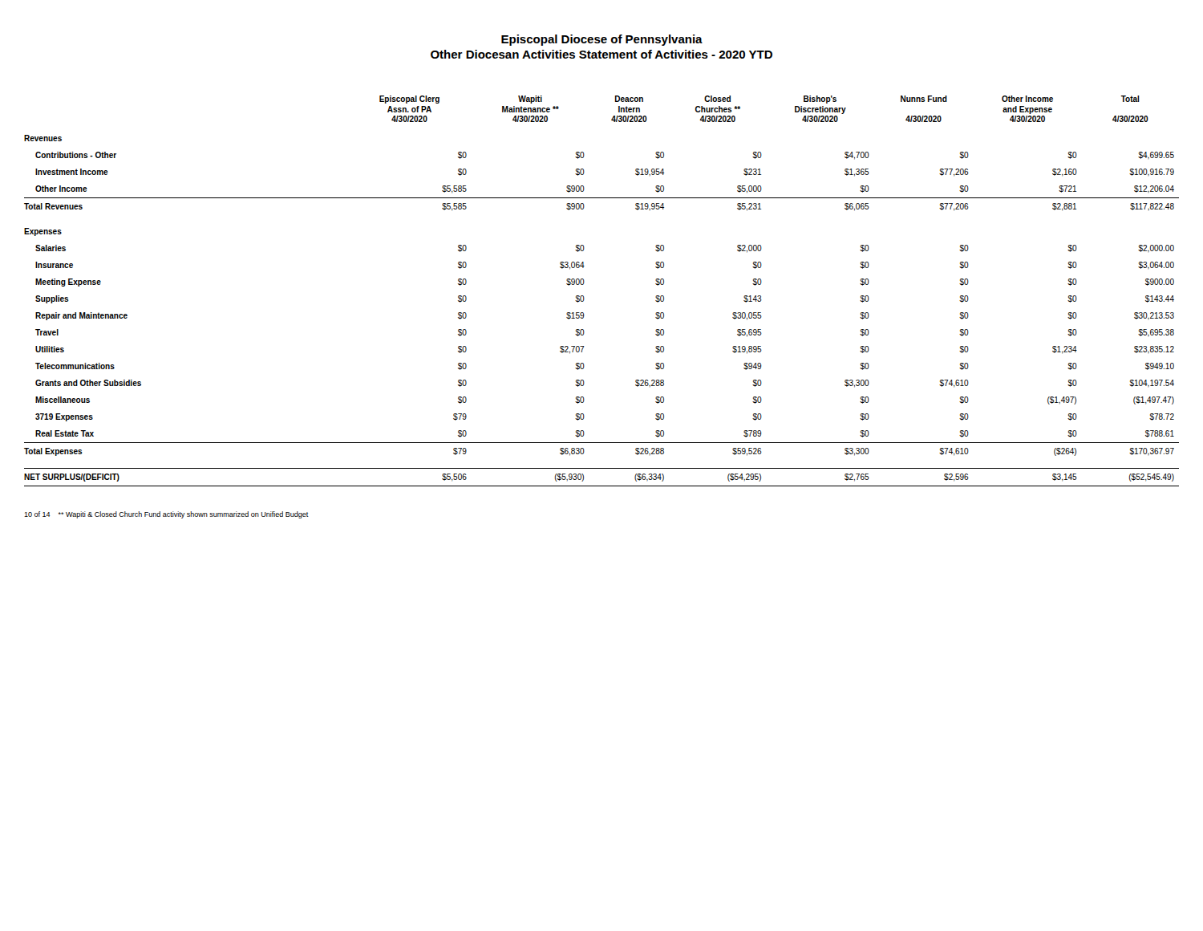Episcopal Diocese of Pennsylvania
Other Diocesan Activities Statement of Activities - 2020 YTD
| | Episcopal Clerg Assn. of PA 4/30/2020 | Wapiti Maintenance ** 4/30/2020 | Deacon Intern 4/30/2020 | Closed Churches ** 4/30/2020 | Bishop's Discretionary 4/30/2020 | Nunns Fund 4/30/2020 | Other Income and Expense 4/30/2020 | Total 4/30/2020 |
| --- | --- | --- | --- | --- | --- | --- | --- | --- |
| Revenues | |
| Contributions - Other | $0 | $0 | $0 | $0 | $4,700 | $0 | $0 | $4,699.65 |
| Investment Income | $0 | $0 | $19,954 | $231 | $1,365 | $77,206 | $2,160 | $100,916.79 |
| Other Income | $5,585 | $900 | $0 | $5,000 | $0 | $0 | $721 | $12,206.04 |
| Total Revenues | $5,585 | $900 | $19,954 | $5,231 | $6,065 | $77,206 | $2,881 | $117,822.48 |
| Expenses | |
| Salaries | $0 | $0 | $0 | $2,000 | $0 | $0 | $0 | $2,000.00 |
| Insurance | $0 | $3,064 | $0 | $0 | $0 | $0 | $0 | $3,064.00 |
| Meeting Expense | $0 | $900 | $0 | $0 | $0 | $0 | $0 | $900.00 |
| Supplies | $0 | $0 | $0 | $143 | $0 | $0 | $0 | $143.44 |
| Repair and Maintenance | $0 | $159 | $0 | $30,055 | $0 | $0 | $0 | $30,213.53 |
| Travel | $0 | $0 | $0 | $5,695 | $0 | $0 | $0 | $5,695.38 |
| Utilities | $0 | $2,707 | $0 | $19,895 | $0 | $0 | $1,234 | $23,835.12 |
| Telecommunications | $0 | $0 | $0 | $949 | $0 | $0 | $0 | $949.10 |
| Grants and Other Subsidies | $0 | $0 | $26,288 | $0 | $3,300 | $74,610 | $0 | $104,197.54 |
| Miscellaneous | $0 | $0 | $0 | $0 | $0 | $0 | ($1,497) | ($1,497.47) |
| 3719 Expenses | $79 | $0 | $0 | $0 | $0 | $0 | $0 | $78.72 |
| Real Estate Tax | $0 | $0 | $0 | $789 | $0 | $0 | $0 | $788.61 |
| Total Expenses | $79 | $6,830 | $26,288 | $59,526 | $3,300 | $74,610 | ($264) | $170,367.97 |
| NET SURPLUS/(DEFICIT) | $5,506 | ($5,930) | ($6,334) | ($54,295) | $2,765 | $2,596 | $3,145 | ($52,545.49) |
10 of 14 ** Wapiti & Closed Church Fund activity shown summarized on Unified Budget